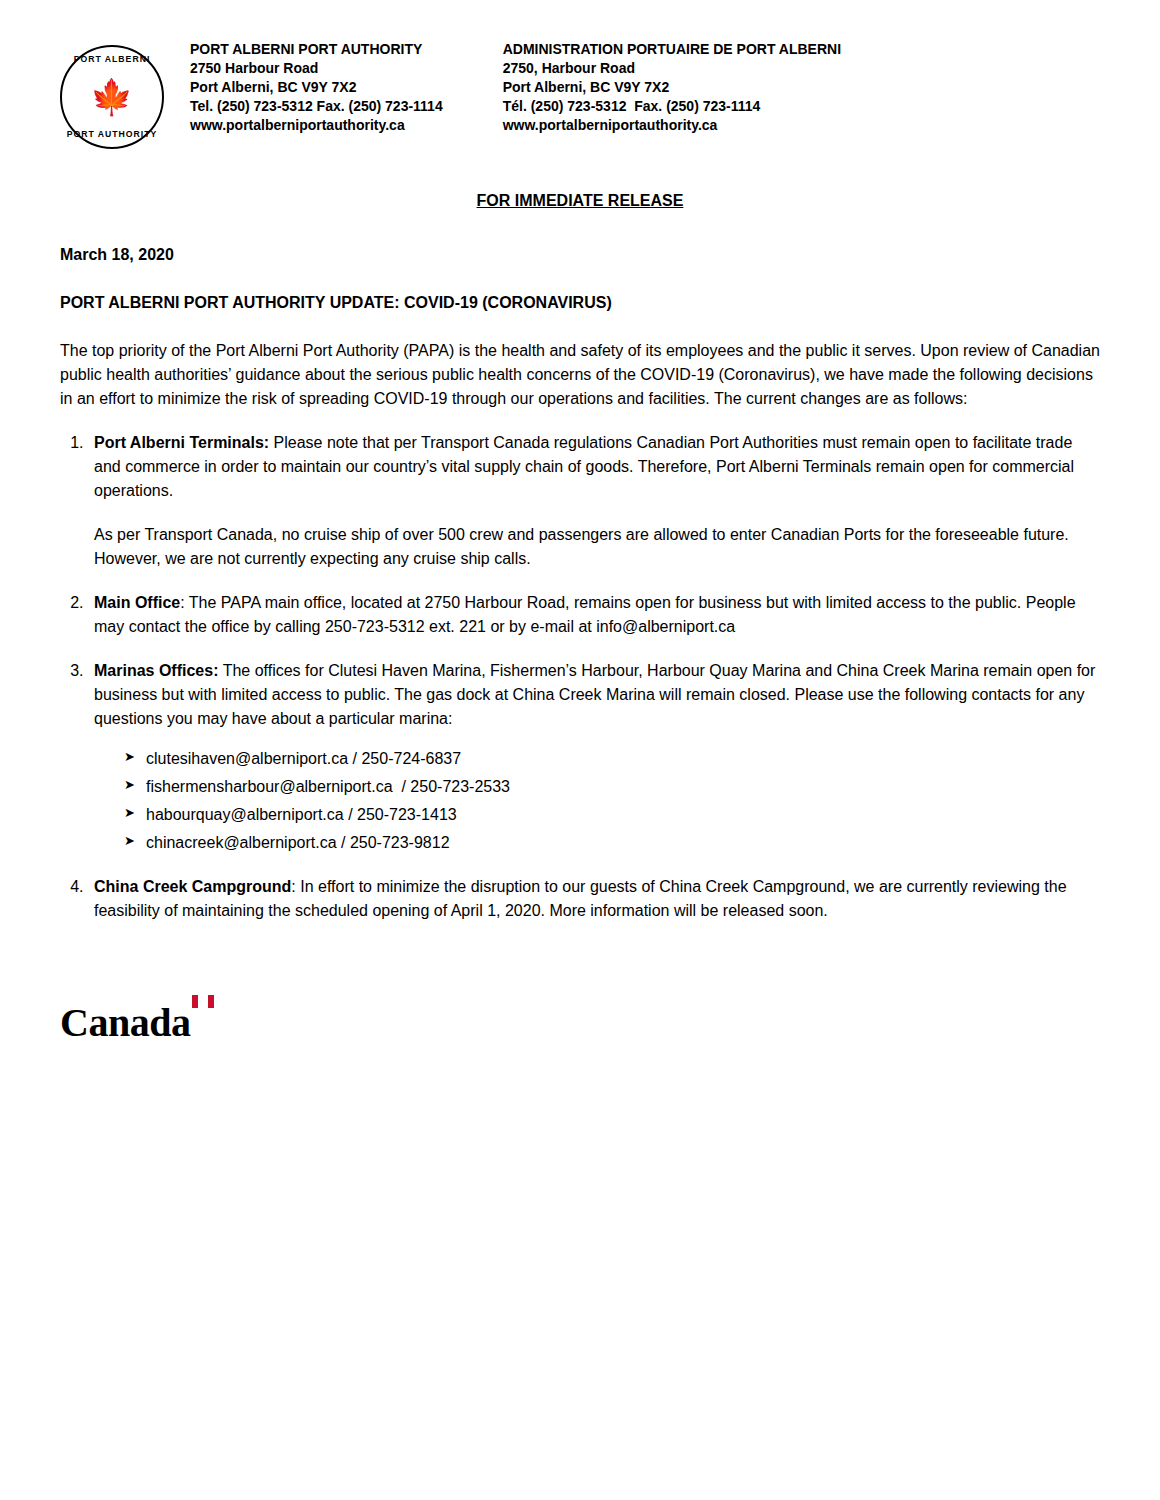PORT ALBERNI 🍁 PORT AUTHORITY
PORT ALBERNI PORT AUTHORITY
2750 Harbour Road
Port Alberni, BC V9Y 7X2
Tel. (250) 723-5312 Fax. (250) 723-1114
www.portalberniportauthority.ca
ADMINISTRATION PORTUAIRE DE PORT ALBERNI
2750, Harbour Road
Port Alberni, BC V9Y 7X2
Tél. (250) 723-5312 Fax. (250) 723-1114
www.portalberniportauthority.ca
FOR IMMEDIATE RELEASE
March 18, 2020
PORT ALBERNI PORT AUTHORITY UPDATE: COVID-19 (CORONAVIRUS)
The top priority of the Port Alberni Port Authority (PAPA) is the health and safety of its employees and the public it serves. Upon review of Canadian public health authorities’ guidance about the serious public health concerns of the COVID-19 (Coronavirus), we have made the following decisions in an effort to minimize the risk of spreading COVID-19 through our operations and facilities. The current changes are as follows:
Port Alberni Terminals: Please note that per Transport Canada regulations Canadian Port Authorities must remain open to facilitate trade and commerce in order to maintain our country’s vital supply chain of goods. Therefore, Port Alberni Terminals remain open for commercial operations.
As per Transport Canada, no cruise ship of over 500 crew and passengers are allowed to enter Canadian Ports for the foreseeable future. However, we are not currently expecting any cruise ship calls.
Main Office: The PAPA main office, located at 2750 Harbour Road, remains open for business but with limited access to the public. People may contact the office by calling 250-723-5312 ext. 221 or by e-mail at info@alberniport.ca
Marinas Offices: The offices for Clutesi Haven Marina, Fishermen’s Harbour, Harbour Quay Marina and China Creek Marina remain open for business but with limited access to public. The gas dock at China Creek Marina will remain closed. Please use the following contacts for any questions you may have about a particular marina:
clutesihaven@alberniport.ca / 250-724-6837
fishermensharbour@alberniport.ca / 250-723-2533
habourquay@alberniport.ca / 250-723-1413
chinacreek@alberniport.ca / 250-723-9812
China Creek Campground: In effort to minimize the disruption to our guests of China Creek Campground, we are currently reviewing the feasibility of maintaining the scheduled opening of April 1, 2020. More information will be released soon.
Canada